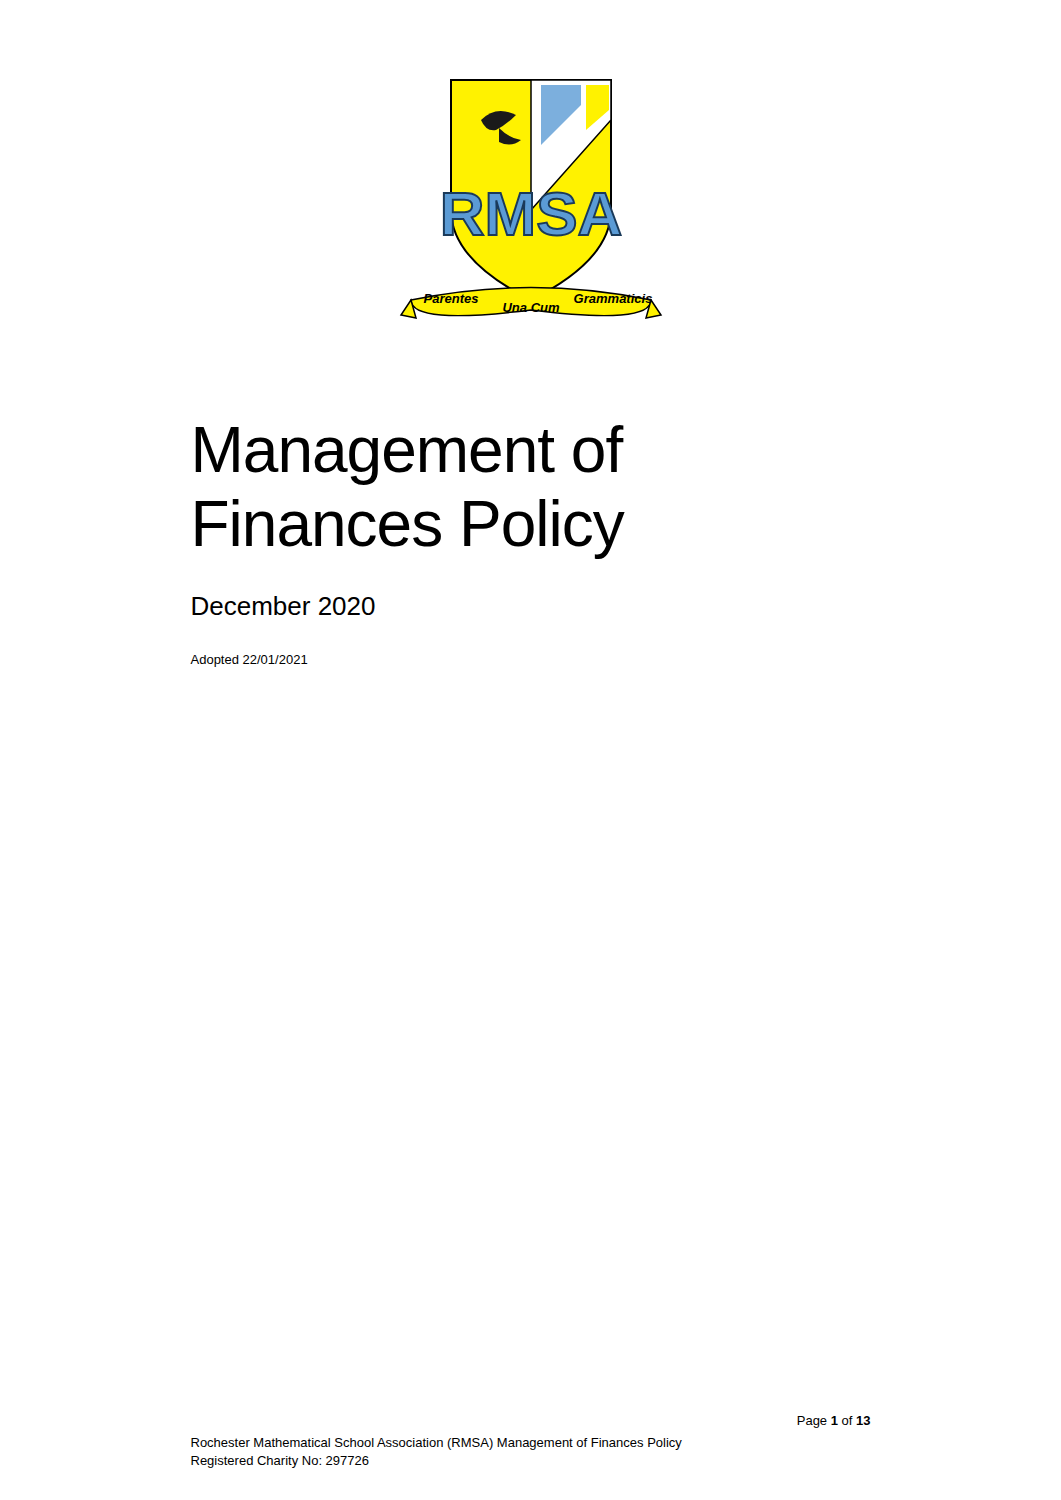RMSA Parentes Una Cum Grammaticis
Management of Finances Policy
December 2020
Adopted 22/01/2021
Page 1 of 13
Rochester Mathematical School Association (RMSA) Management of Finances Policy
Registered Charity No: 297726